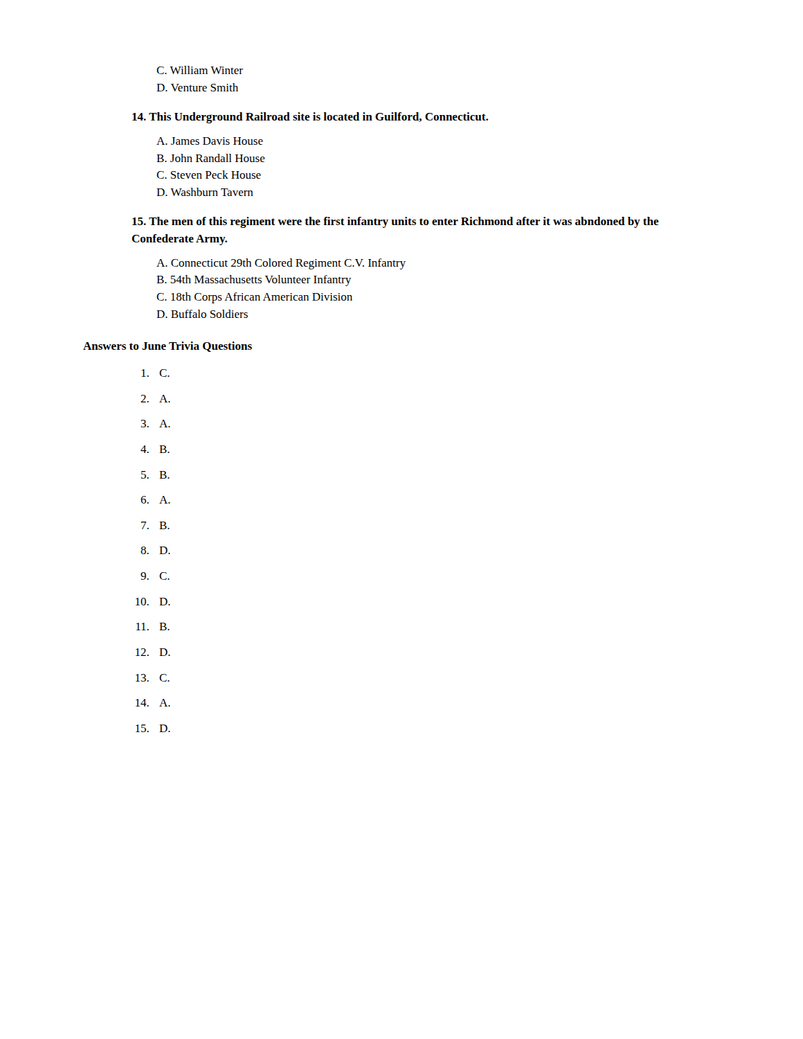C. William Winter
D. Venture Smith
This Underground Railroad site is located in Guilford, Connecticut.
A. James Davis House
B. John Randall House
C. Steven Peck House
D. Washburn Tavern
The men of this regiment were the first infantry units to enter Richmond after it was abndoned by the Confederate Army.
A. Connecticut 29th Colored Regiment C.V. Infantry
B. 54th Massachusetts Volunteer Infantry
C. 18th Corps African American Division
D. Buffalo Soldiers
Answers to June Trivia Questions
C.
A.
A.
B.
B.
A.
B.
D.
C.
D.
B.
D.
C.
A.
D.